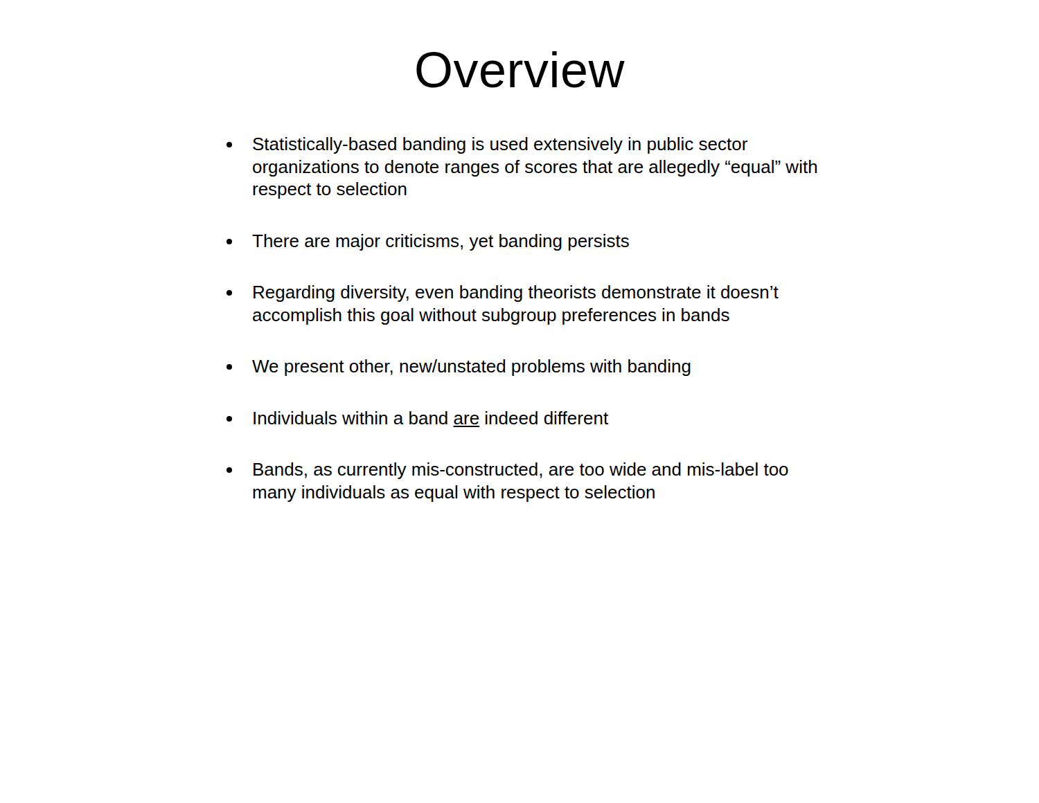Overview
Statistically-based banding is used extensively in public sector organizations to denote ranges of scores that are allegedly “equal” with respect to selection
There are major criticisms, yet banding persists
Regarding diversity, even banding theorists demonstrate it doesn’t accomplish this goal without subgroup preferences in bands
We present other, new/unstated problems with banding
Individuals within a band are indeed different
Bands, as currently mis-constructed, are too wide and mis-label too many individuals as equal with respect to selection